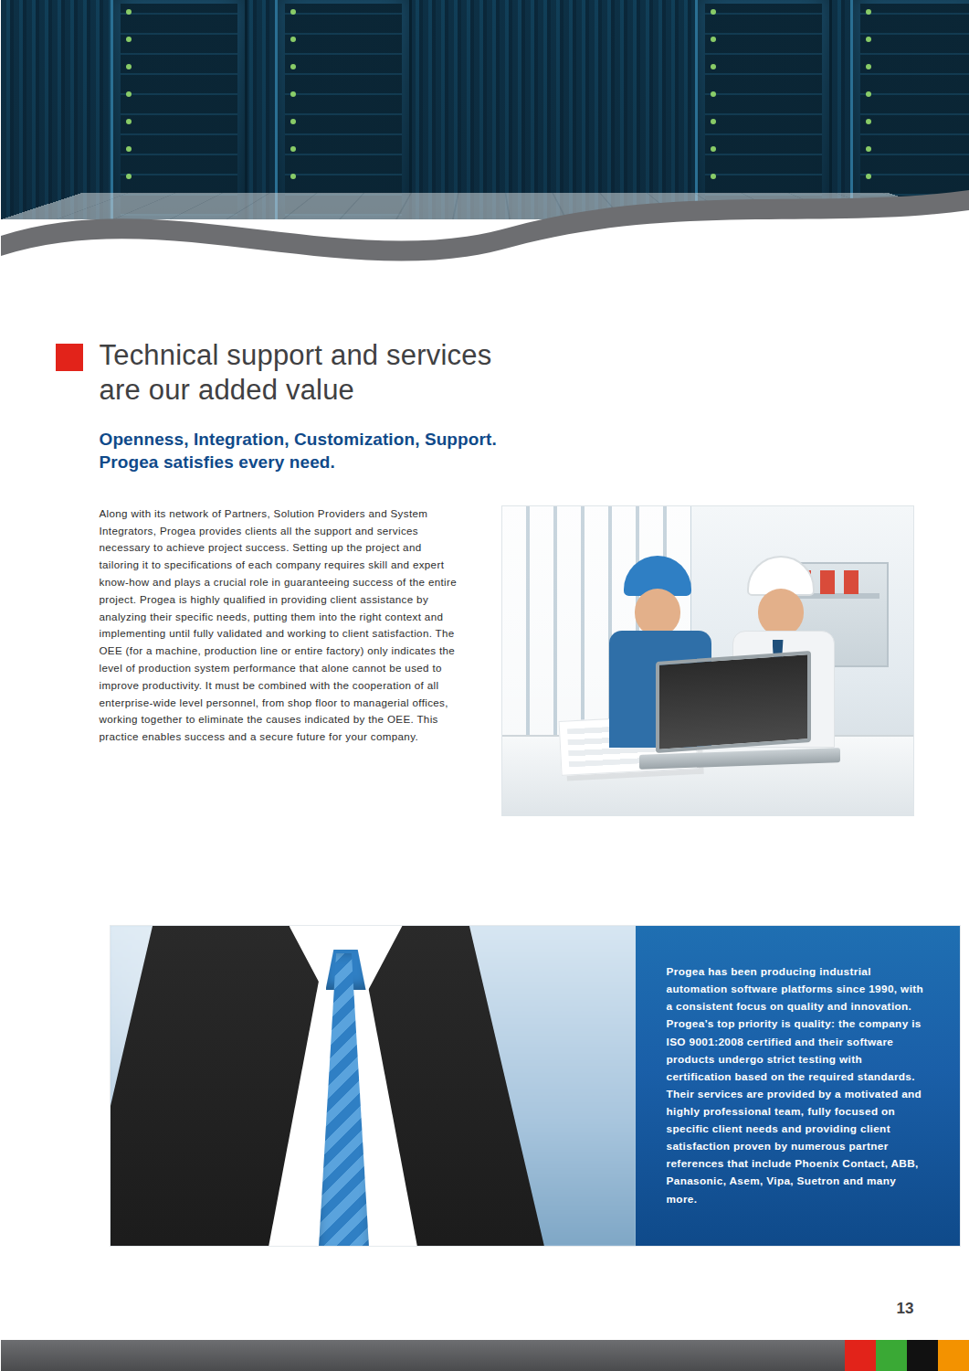Technical support and services
are our added value
Openness, Integration, Customization, Support.
Progea satisfies every need.
Along with its network of Partners, Solution Providers and System Integrators, Progea provides clients all the support and services necessary to achieve project success. Setting up the project and tailoring it to specifications of each company requires skill and expert know-how and plays a crucial role in guaranteeing success of the entire project. Progea is highly qualified in providing client assistance by analyzing their specific needs, putting them into the right context and implementing until fully validated and working to client satisfaction. The OEE (for a machine, production line or entire factory) only indicates the level of production system performance that alone cannot be used to improve productivity. It must be combined with the cooperation of all enterprise-wide level personnel, from shop floor to managerial offices, working together to eliminate the causes indicated by the OEE. This practice enables success and a secure future for your company.
Progea has been producing industrial automation software platforms since 1990, with a consistent focus on quality and innovation. Progea’s top priority is quality: the company is ISO 9001:2008 certified and their software products undergo strict testing with certification based on the required standards. Their services are provided by a motivated and highly professional team, fully focused on specific client needs and providing client satisfaction proven by numerous partner references that include Phoenix Contact, ABB, Panasonic, Asem, Vipa, Suetron and many more.
13